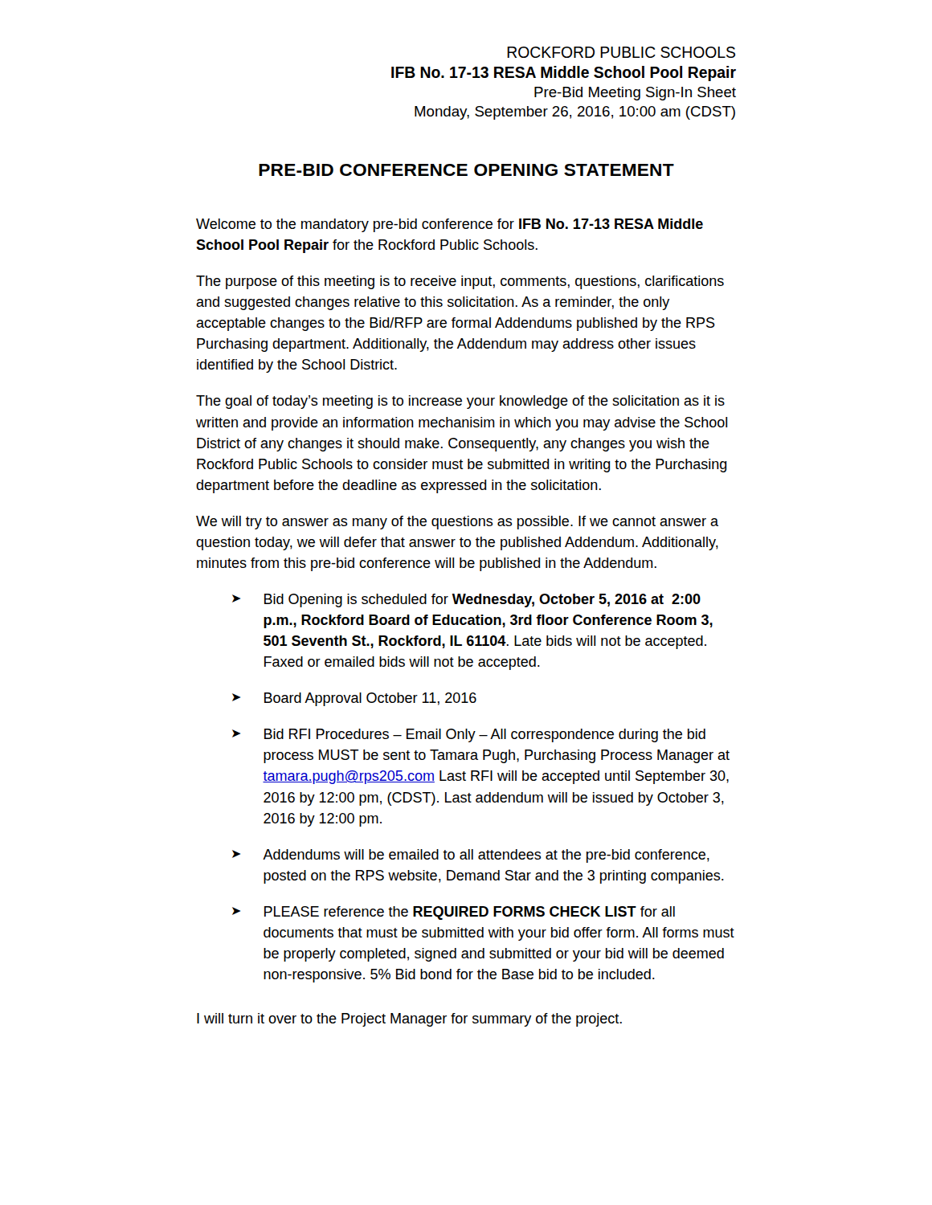ROCKFORD PUBLIC SCHOOLS
IFB No. 17-13 RESA Middle School Pool Repair
Pre-Bid Meeting Sign-In Sheet
Monday, September 26, 2016, 10:00 am (CDST)
PRE-BID CONFERENCE OPENING STATEMENT
Welcome to the mandatory pre-bid conference for IFB No. 17-13 RESA Middle School Pool Repair for the Rockford Public Schools.
The purpose of this meeting is to receive input, comments, questions, clarifications and suggested changes relative to this solicitation. As a reminder, the only acceptable changes to the Bid/RFP are formal Addendums published by the RPS Purchasing department. Additionally, the Addendum may address other issues identified by the School District.
The goal of today’s meeting is to increase your knowledge of the solicitation as it is written and provide an information mechanisim in which you may advise the School District of any changes it should make. Consequently, any changes you wish the Rockford Public Schools to consider must be submitted in writing to the Purchasing department before the deadline as expressed in the solicitation.
We will try to answer as many of the questions as possible. If we cannot answer a question today, we will defer that answer to the published Addendum. Additionally, minutes from this pre-bid conference will be published in the Addendum.
Bid Opening is scheduled for Wednesday, October 5, 2016 at 2:00 p.m., Rockford Board of Education, 3rd floor Conference Room 3, 501 Seventh St., Rockford, IL 61104. Late bids will not be accepted. Faxed or emailed bids will not be accepted.
Board Approval October 11, 2016
Bid RFI Procedures – Email Only – All correspondence during the bid process MUST be sent to Tamara Pugh, Purchasing Process Manager at tamara.pugh@rps205.com Last RFI will be accepted until September 30, 2016 by 12:00 pm, (CDST). Last addendum will be issued by October 3, 2016 by 12:00 pm.
Addendums will be emailed to all attendees at the pre-bid conference, posted on the RPS website, Demand Star and the 3 printing companies.
PLEASE reference the REQUIRED FORMS CHECK LIST for all documents that must be submitted with your bid offer form. All forms must be properly completed, signed and submitted or your bid will be deemed non-responsive. 5% Bid bond for the Base bid to be included.
I will turn it over to the Project Manager for summary of the project.